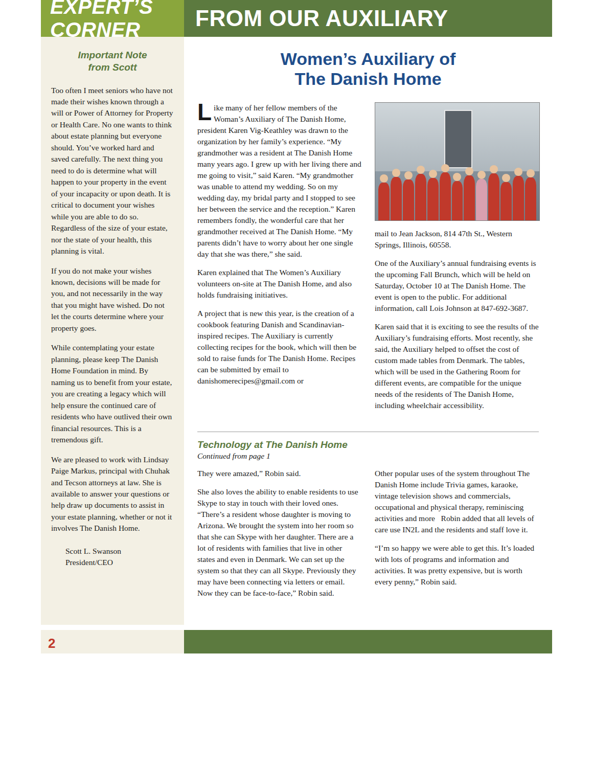Expert’s Corner
FROM OUR AUXILIARY
Important Note
from Scott
Too often I meet seniors who have not made their wishes known through a will or Power of Attorney for Property or Health Care. No one wants to think about estate planning but everyone should. You’ve worked hard and saved carefully. The next thing you need to do is determine what will happen to your property in the event of your incapacity or upon death. It is critical to document your wishes while you are able to do so. Regardless of the size of your estate, nor the state of your health, this planning is vital.
If you do not make your wishes known, decisions will be made for you, and not necessarily in the way that you might have wished. Do not let the courts determine where your property goes.
While contemplating your estate planning, please keep The Danish Home Foundation in mind. By naming us to benefit from your estate, you are creating a legacy which will help ensure the continued care of residents who have outlived their own financial resources. This is a tremendous gift.
We are pleased to work with Lindsay Paige Markus, principal with Chuhak and Tecson attorneys at law. She is available to answer your questions or help draw up documents to assist in your estate planning, whether or not it involves The Danish Home.
Scott L. Swanson
President/CEO
Women’s Auxiliary of
The Danish Home
Like many of her fellow members of the Woman’s Auxiliary of The Danish Home, president Karen Vig-Keathley was drawn to the organization by her family’s experience. “My grandmother was a resident at The Danish Home many years ago. I grew up with her living there and me going to visit,” said Karen. “My grandmother was unable to attend my wedding. So on my wedding day, my bridal party and I stopped to see her between the service and the reception.” Karen remembers fondly, the wonderful care that her grandmother received at The Danish Home. “My parents didn’t have to worry about her one single day that she was there,” she said.
Karen explained that The Women’s Auxiliary volunteers on-site at The Danish Home, and also holds fundraising initiatives.
A project that is new this year, is the creation of a cookbook featuring Danish and Scandinavian-inspired recipes. The Auxiliary is currently collecting recipes for the book, which will then be sold to raise funds for The Danish Home. Recipes can be submitted by email to danishomerecipes@gmail.com or
mail to Jean Jackson, 814 47th St., Western Springs, Illinois, 60558.
One of the Auxiliary’s annual fundraising events is the upcoming Fall Brunch, which will be held on Saturday, October 10 at The Danish Home. The event is open to the public. For additional information, call Lois Johnson at 847-692-3687.
Karen said that it is exciting to see the results of the Auxiliary’s fundraising efforts. Most recently, she said, the Auxiliary helped to offset the cost of custom made tables from Denmark. The tables, which will be used in the Gathering Room for different events, are compatible for the unique needs of the residents of The Danish Home, including wheelchair accessibility.
Technology at The Danish Home
Continued from page 1
They were amazed,” Robin said.
She also loves the ability to enable residents to use Skype to stay in touch with their loved ones. “There’s a resident whose daughter is moving to Arizona. We brought the system into her room so that she can Skype with her daughter. There are a lot of residents with families that live in other states and even in Denmark. We can set up the system so that they can all Skype. Previously they may have been connecting via letters or email. Now they can be face-to-face,” Robin said.
Other popular uses of the system throughout The Danish Home include Trivia games, karaoke, vintage television shows and commercials, occupational and physical therapy, reminiscing activities and more Robin added that all levels of care use IN2L and the residents and staff love it.
“I’m so happy we were able to get this. It’s loaded with lots of programs and information and activities. It was pretty expensive, but is worth every penny,” Robin said.
Connecting People and Communities
2